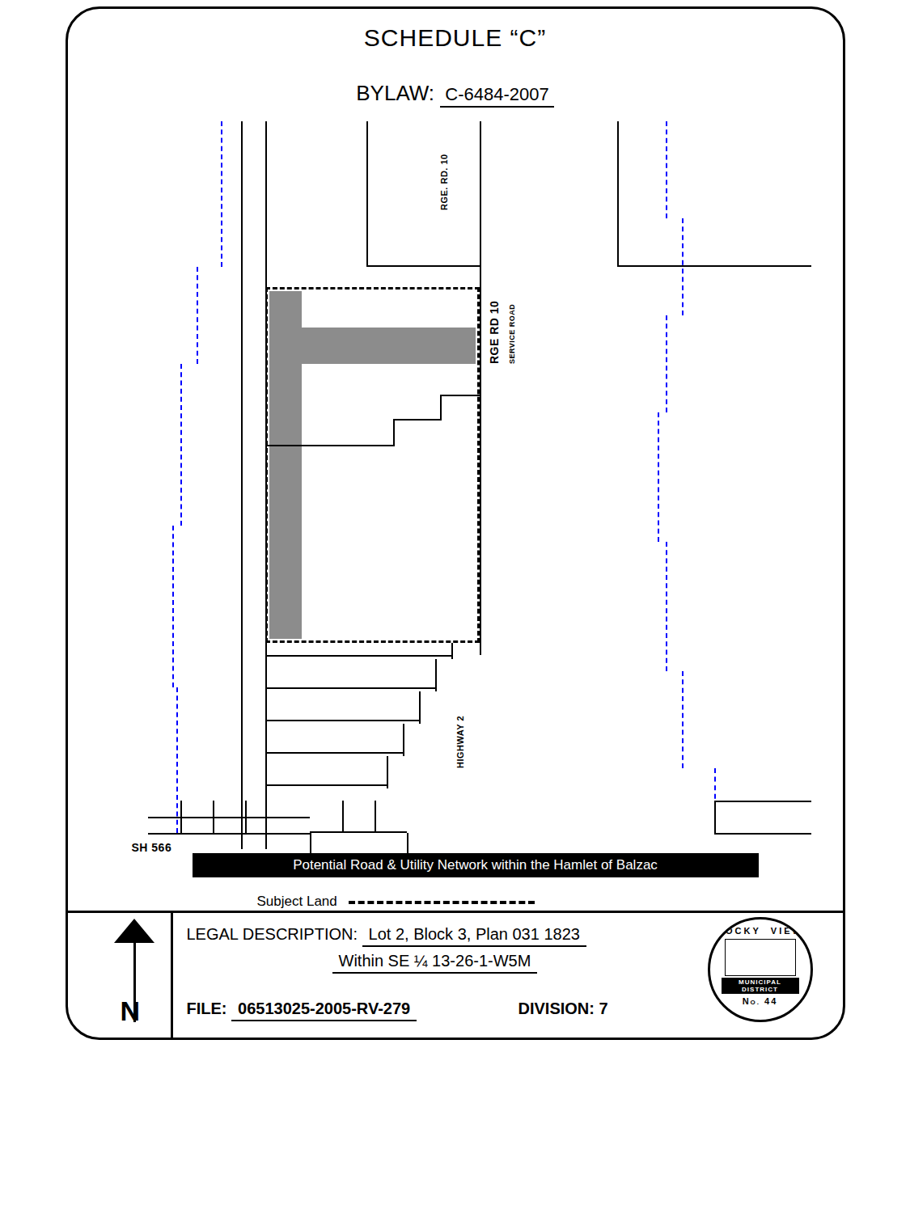SCHEDULE “C”
BYLAW: C-6484-2007
RGE. RD. 10
RGE RD 10
SERVICE ROAD
HIGHWAY 2
SH 566
Potential Road & Utility Network within the Hamlet of Balzac
Subject Land
N
LEGAL DESCRIPTION: Lot 2, Block 3, Plan 031 1823
Within SE ¼ 13-26-1-W5M
FILE: 06513025-2005-RV-279
DIVISION: 7
ROCKY VIEW
MUNICIPAL DISTRICT
NO. 44